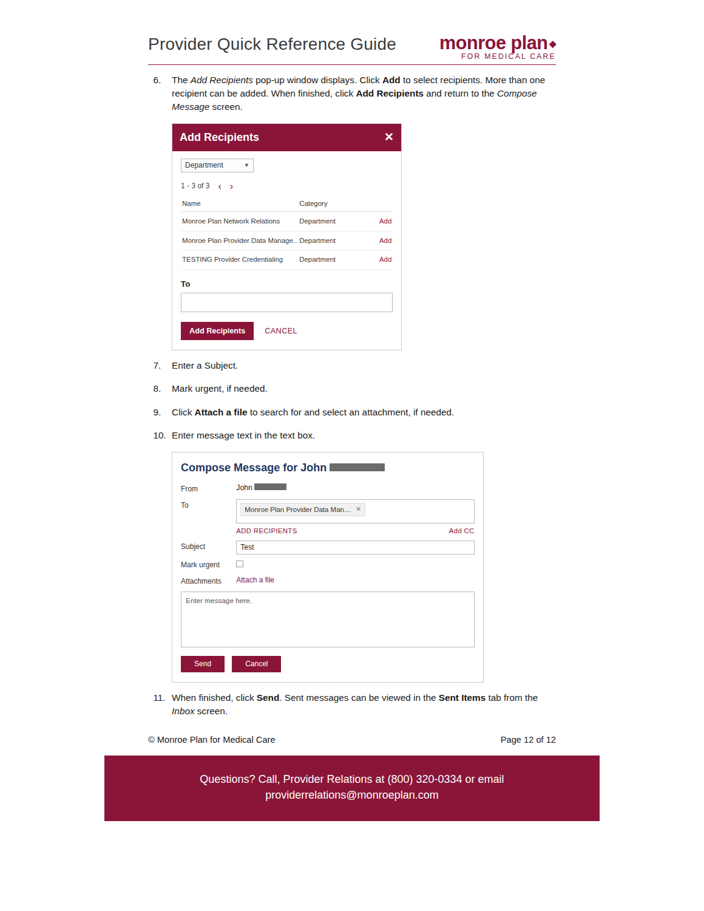Provider Quick Reference Guide
monroe plan◆
FOR MEDICAL CARE
6. The Add Recipients pop-up window displays. Click Add to select recipients. More than one recipient can be added. When finished, click Add Recipients and return to the Compose Message screen.
Add Recipients✕
Department▼
1 - 3 of 3 ‹ ›
| Name | Category | |
| --- | --- | --- |
| Monroe Plan Network Relations | Department | Add |
| Monroe Plan Provider Data Manage.. | Department | Add |
| TESTING Provider Credentialing | Department | Add |
To
Add Recipients CANCEL
7. Enter a Subject.
8. Mark urgent, if needed.
9. Click Attach a file to search for and select an attachment, if needed.
10. Enter message text in the text box.
Compose Message for John
From
John
To
Monroe Plan Provider Data Man… ✕
ADD RECIPIENTS Add CC
Subject
Test
Mark urgent
Attachments
Attach a file
Enter message here.
Send Cancel
11. When finished, click Send. Sent messages can be viewed in the Sent Items tab from the Inbox screen.
© Monroe Plan for Medical Care Page 12 of 12
Questions? Call, Provider Relations at (800) 320-0334 or email providerrelations@monroeplan.com